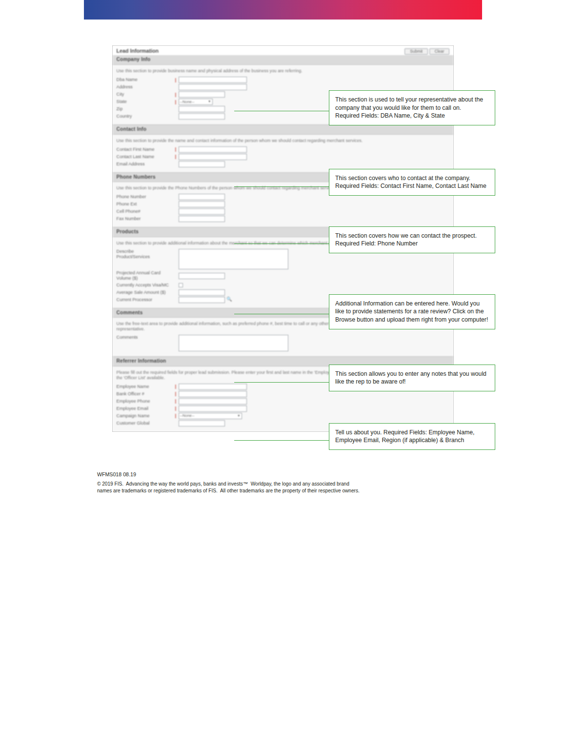Lead Information Submit Clear
Company Info
Use this section to provide business name and physical address of the business you are referring.
Dba Name|
Address
City|
State|--None--▼
Zip
Country
Contact Info
Use this section to provide the name and contact information of the person whom we should contact regarding merchant services.
Contact First Name|
Contact Last Name|
Email Address
Phone Numbers
Use this section to provide the Phone Numbers of the person whom we should contact regarding merchant services. Field 1 (Phone Number) is required.
Phone Number
Phone Ext
Cell Phone#
Fax Number
Products
Use this section to provide additional information about the merchant so that we can determine which merchant products would be most suitable for them.
Describe
Product/Services
Projected Annual Card Volume ($)
Currently Accepts Visa/MC
Average Sale Amount ($)
Current Processor 🔍
Comments
Use the free-text area to provide additional information, such as preferred phone #, best time to call or any other information, or direct info, be useful to the sales representative.
Comments
Referrer Information
Please fill out the required fields for proper lead submission. Please enter your first and last name in the 'Employee name' field. Please enter the Bank Officer Number found on the 'Officer List' available.
Employee Name|
Bank Officer #|
Employee Phone|
Employee Email|
Campaign Name|--None--▼
Customer Global
This section is used to tell your representative about the company that you would like for them to call on.
Required Fields: DBA Name, City & State
This section covers who to contact at the company.
Required Fields: Contact First Name, Contact Last Name
This section covers how we can contact the prospect.
Required Field: Phone Number
Additional Information can be entered here. Would you like to provide statements for a rate review? Click on the Browse button and upload them right from your computer!
This section allows you to enter any notes that you would like the rep to be aware of!
Tell us about you. Required Fields: Employee Name, Employee Email, Region (if applicable) & Branch
WFMS018 08.19
© 2019 FIS. Advancing the way the world pays, banks and invests™ Worldpay, the logo and any associated brand
names are trademarks or registered trademarks of FIS. All other trademarks are the property of their respective owners.